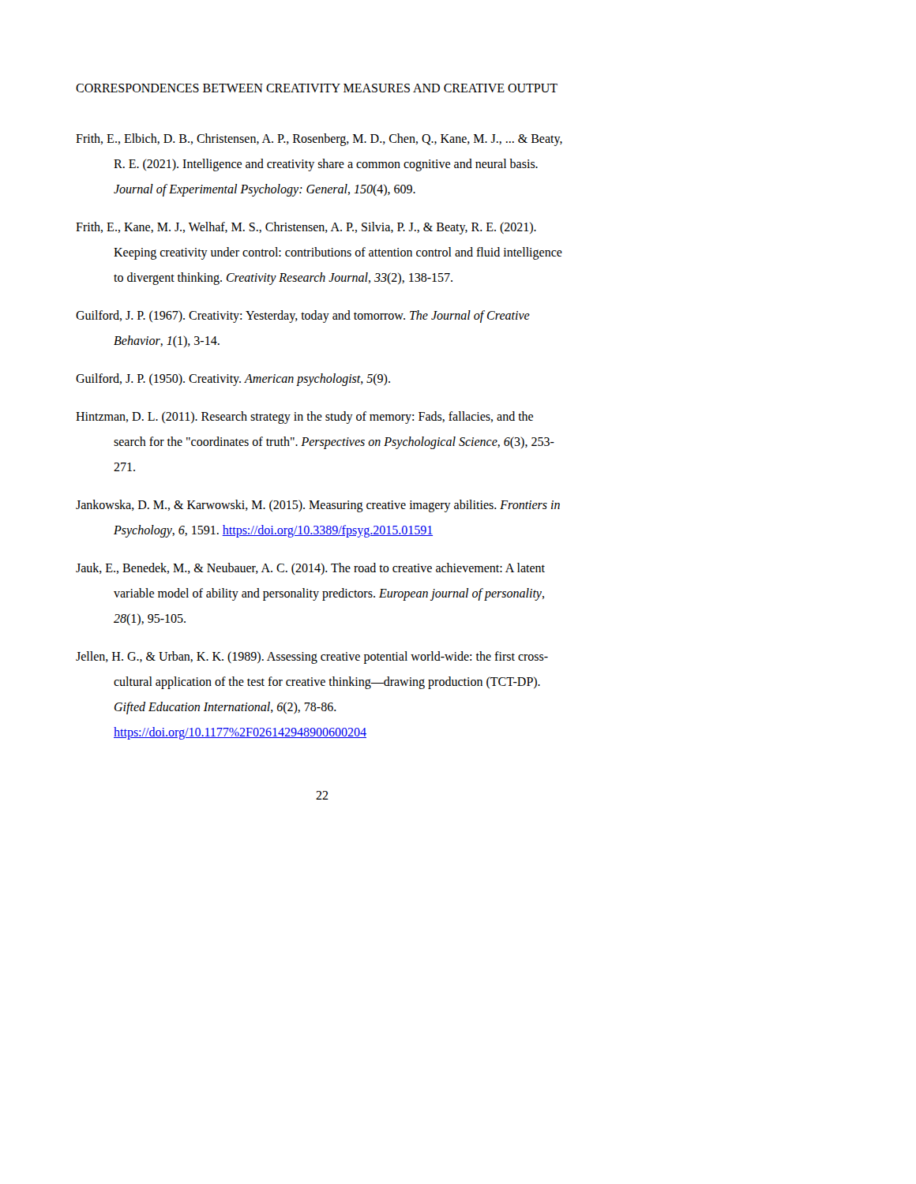CORRESPONDENCES BETWEEN CREATIVITY MEASURES AND CREATIVE OUTPUT
Frith, E., Elbich, D. B., Christensen, A. P., Rosenberg, M. D., Chen, Q., Kane, M. J., ... & Beaty, R. E. (2021). Intelligence and creativity share a common cognitive and neural basis. Journal of Experimental Psychology: General, 150(4), 609.
Frith, E., Kane, M. J., Welhaf, M. S., Christensen, A. P., Silvia, P. J., & Beaty, R. E. (2021). Keeping creativity under control: contributions of attention control and fluid intelligence to divergent thinking. Creativity Research Journal, 33(2), 138-157.
Guilford, J. P. (1967). Creativity: Yesterday, today and tomorrow. The Journal of Creative Behavior, 1(1), 3-14.
Guilford, J. P. (1950). Creativity. American psychologist, 5(9).
Hintzman, D. L. (2011). Research strategy in the study of memory: Fads, fallacies, and the search for the "coordinates of truth". Perspectives on Psychological Science, 6(3), 253-271.
Jankowska, D. M., & Karwowski, M. (2015). Measuring creative imagery abilities. Frontiers in Psychology, 6, 1591. https://doi.org/10.3389/fpsyg.2015.01591
Jauk, E., Benedek, M., & Neubauer, A. C. (2014). The road to creative achievement: A latent variable model of ability and personality predictors. European journal of personality, 28(1), 95-105.
Jellen, H. G., & Urban, K. K. (1989). Assessing creative potential world-wide: the first cross-cultural application of the test for creative thinking—drawing production (TCT-DP). Gifted Education International, 6(2), 78-86. https://doi.org/10.1177%2F026142948900600204
22